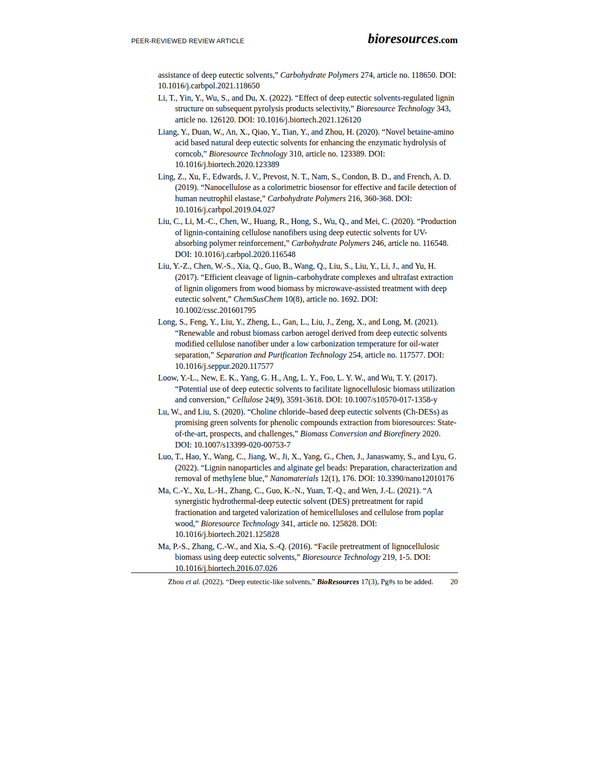Peer-Reviewed Review Article
bioresources.com
assistance of deep eutectic solvents,” Carbohydrate Polymers 274, article no. 118650. DOI: 10.1016/j.carbpol.2021.118650
Li, T., Yin, Y., Wu, S., and Du, X. (2022). “Effect of deep eutectic solvents-regulated lignin structure on subsequent pyrolysis products selectivity,” Bioresource Technology 343, article no. 126120. DOI: 10.1016/j.biortech.2021.126120
Liang, Y., Duan, W., An, X., Qiao, Y., Tian, Y., and Zhou, H. (2020). “Novel betaine-amino acid based natural deep eutectic solvents for enhancing the enzymatic hydrolysis of corncob,” Bioresource Technology 310, article no. 123389. DOI: 10.1016/j.biortech.2020.123389
Ling, Z., Xu, F., Edwards, J. V., Prevost, N. T., Nam, S., Condon, B. D., and French, A. D. (2019). “Nanocellulose as a colorimetric biosensor for effective and facile detection of human neutrophil elastase,” Carbohydrate Polymers 216, 360-368. DOI: 10.1016/j.carbpol.2019.04.027
Liu, C., Li, M.-C., Chen, W., Huang, R., Hong, S., Wu, Q., and Mei, C. (2020). “Production of lignin-containing cellulose nanofibers using deep eutectic solvents for UV-absorbing polymer reinforcement,” Carbohydrate Polymers 246, article no. 116548. DOI: 10.1016/j.carbpol.2020.116548
Liu, Y.-Z., Chen, W.-S., Xia, Q., Guo, B., Wang, Q., Liu, S., Liu, Y., Li, J., and Yu, H. (2017). “Efficient cleavage of lignin–carbohydrate complexes and ultrafast extraction of lignin oligomers from wood biomass by microwave-assisted treatment with deep eutectic solvent,” ChemSusChem 10(8), article no. 1692. DOI: 10.1002/cssc.201601795
Long, S., Feng, Y., Liu, Y., Zheng, L., Gan, L., Liu, J., Zeng, X., and Long, M. (2021). “Renewable and robust biomass carbon aerogel derived from deep eutectic solvents modified cellulose nanofiber under a low carbonization temperature for oil-water separation,” Separation and Purification Technology 254, article no. 117577. DOI: 10.1016/j.seppur.2020.117577
Loow, Y.-L., New, E. K., Yang, G. H., Ang, L. Y., Foo, L. Y. W., and Wu, T. Y. (2017). “Potential use of deep eutectic solvents to facilitate lignocellulosic biomass utilization and conversion,” Cellulose 24(9), 3591-3618. DOI: 10.1007/s10570-017-1358-y
Lu, W., and Liu, S. (2020). “Choline chloride–based deep eutectic solvents (Ch-DESs) as promising green solvents for phenolic compounds extraction from bioresources: State-of-the-art, prospects, and challenges,” Biomass Conversion and Biorefinery 2020. DOI: 10.1007/s13399-020-00753-7
Luo, T., Hao, Y., Wang, C., Jiang, W., Ji, X., Yang, G., Chen, J., Janaswamy, S., and Lyu, G. (2022). “Lignin nanoparticles and alginate gel beads: Preparation, characterization and removal of methylene blue,” Nanomaterials 12(1), 176. DOI: 10.3390/nano12010176
Ma, C.-Y., Xu, L.-H., Zhang, C., Guo, K.-N., Yuan, T.-Q., and Wen, J.-L. (2021). “A synergistic hydrothermal-deep eutectic solvent (DES) pretreatment for rapid fractionation and targeted valorization of hemicelluloses and cellulose from poplar wood,” Bioresource Technology 341, article no. 125828. DOI: 10.1016/j.biortech.2021.125828
Ma, P.-S., Zhang, C.-W., and Xia, S.-Q. (2016). “Facile pretreatment of lignocellulosic biomass using deep eutectic solvents,” Bioresource Technology 219, 1-5. DOI: 10.1016/j.biortech.2016.07.026
Zhou et al. (2022). “Deep eutectic-like solvents,” BioResources 17(3), Pg#s to be added.
20